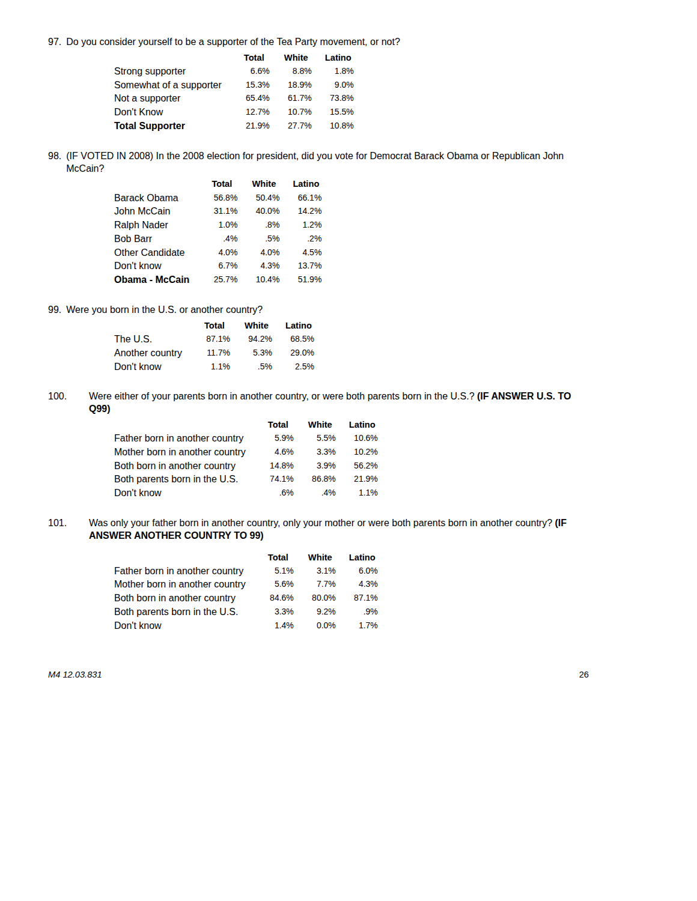97. Do you consider yourself to be a supporter of the Tea Party movement, or not?
| | Total | White | Latino |
| --- | --- | --- | --- |
| Strong supporter | 6.6% | 8.8% | 1.8% |
| Somewhat of a supporter | 15.3% | 18.9% | 9.0% |
| Not a supporter | 65.4% | 61.7% | 73.8% |
| Don't Know | 12.7% | 10.7% | 15.5% |
| Total Supporter | 21.9% | 27.7% | 10.8% |
98. (IF VOTED IN 2008) In the 2008 election for president, did you vote for Democrat Barack Obama or Republican John McCain?
| | Total | White | Latino |
| --- | --- | --- | --- |
| Barack Obama | 56.8% | 50.4% | 66.1% |
| John McCain | 31.1% | 40.0% | 14.2% |
| Ralph Nader | 1.0% | .8% | 1.2% |
| Bob Barr | .4% | .5% | .2% |
| Other Candidate | 4.0% | 4.0% | 4.5% |
| Don't know | 6.7% | 4.3% | 13.7% |
| Obama - McCain | 25.7% | 10.4% | 51.9% |
99. Were you born in the U.S. or another country?
| | Total | White | Latino |
| --- | --- | --- | --- |
| The U.S. | 87.1% | 94.2% | 68.5% |
| Another country | 11.7% | 5.3% | 29.0% |
| Don't know | 1.1% | .5% | 2.5% |
100. Were either of your parents born in another country, or were both parents born in the U.S.? (IF ANSWER U.S. TO Q99)
| | Total | White | Latino |
| --- | --- | --- | --- |
| Father born in another country | 5.9% | 5.5% | 10.6% |
| Mother born in another country | 4.6% | 3.3% | 10.2% |
| Both born in another country | 14.8% | 3.9% | 56.2% |
| Both parents born in the U.S. | 74.1% | 86.8% | 21.9% |
| Don't know | .6% | .4% | 1.1% |
101. Was only your father born in another country, only your mother or were both parents born in another country? (IF ANSWER ANOTHER COUNTRY TO 99)
| | Total | White | Latino |
| --- | --- | --- | --- |
| Father born in another country | 5.1% | 3.1% | 6.0% |
| Mother born in another country | 5.6% | 7.7% | 4.3% |
| Both born in another country | 84.6% | 80.0% | 87.1% |
| Both parents born in the U.S. | 3.3% | 9.2% | .9% |
| Don't know | 1.4% | 0.0% | 1.7% |
M4 12.03.831 26